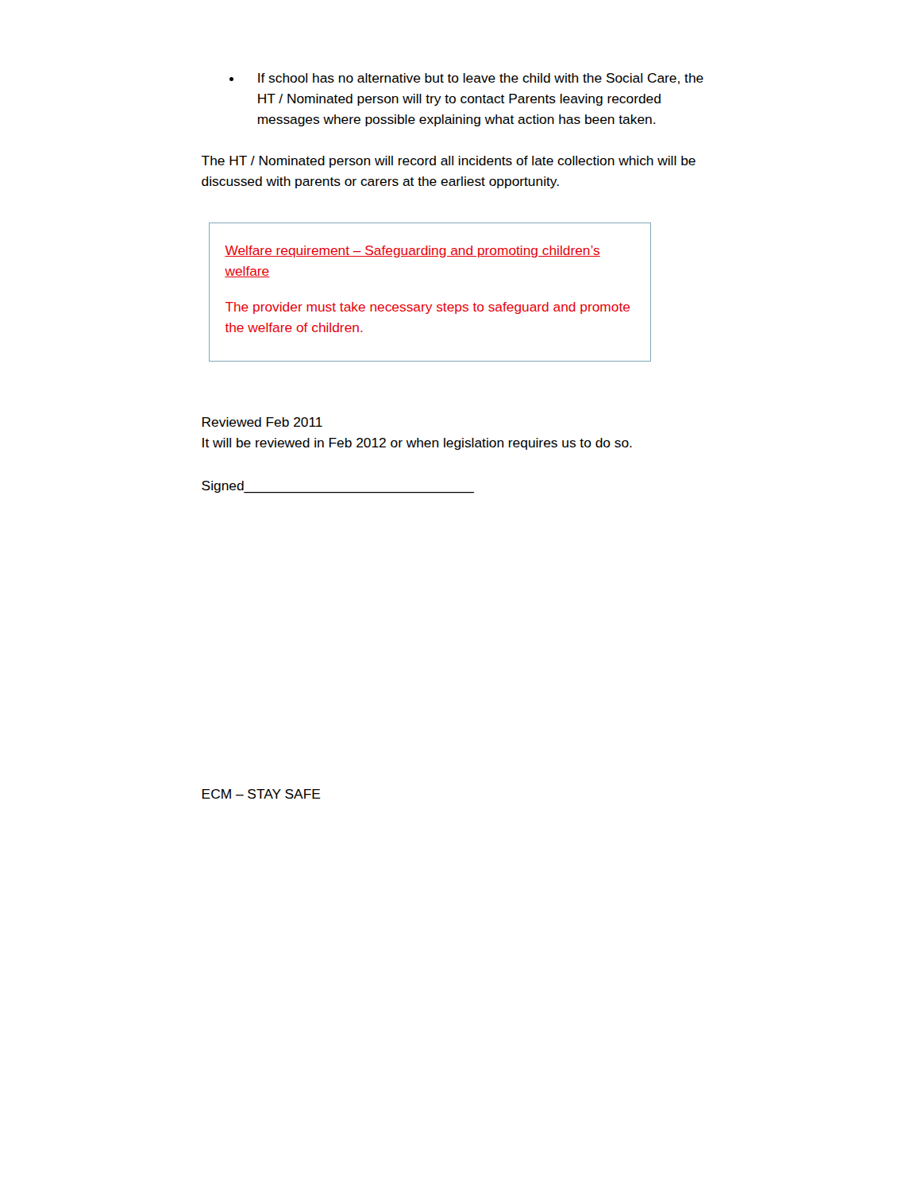If school has no alternative but to leave the child with the Social Care, the HT / Nominated person will try to contact Parents leaving recorded messages where possible explaining what action has been taken.
The HT / Nominated person will record all incidents of late collection which will be discussed with parents or carers at the earliest opportunity.
Welfare requirement – Safeguarding and promoting children’s welfare
The provider must take necessary steps to safeguard and promote the welfare of children.
Reviewed Feb 2011
It will be reviewed in Feb 2012 or when legislation requires us to do so.
Signed______________________________
ECM – STAY SAFE